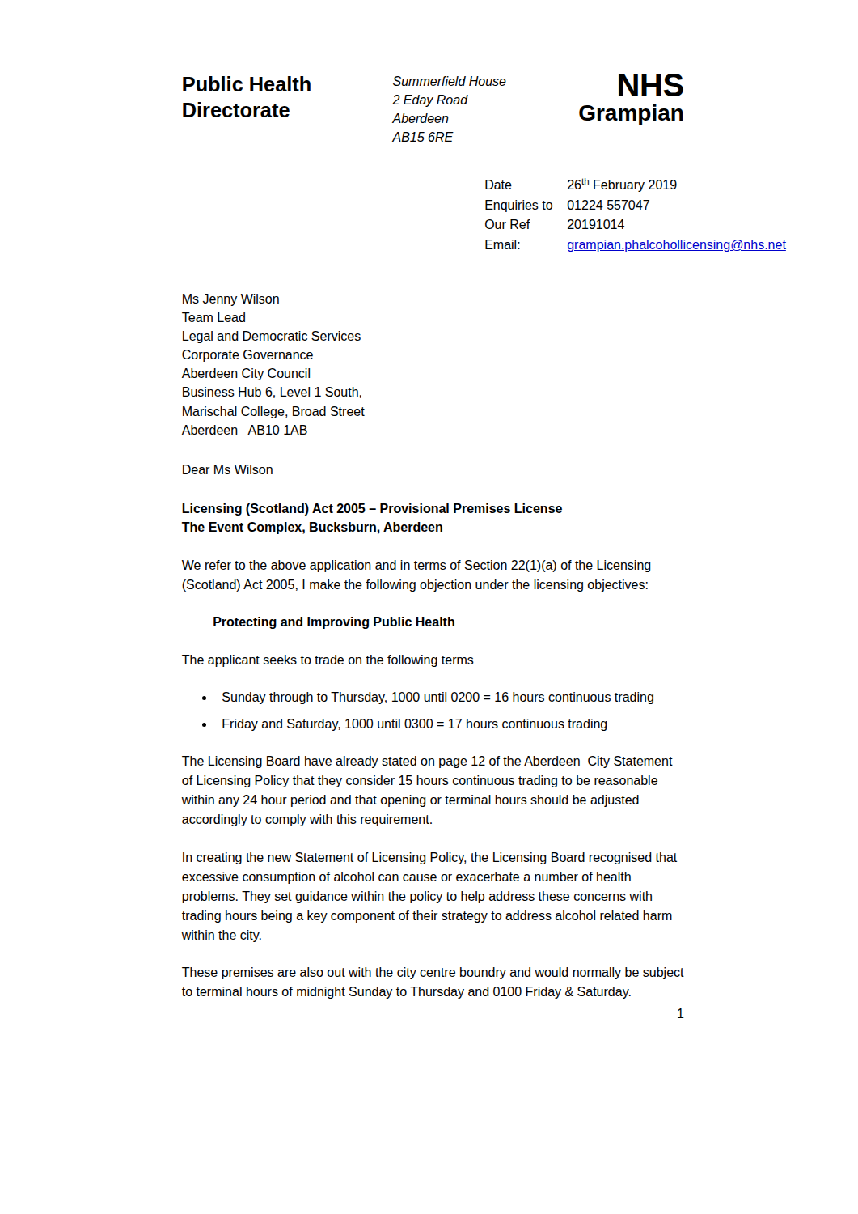Public Health
Directorate
Summerfield House
2 Eday Road
Aberdeen
AB15 6RE
NHS Grampian
| Date | 26 th February 2019 |
| Enquiries to | 01224 557047 |
| Our Ref | 20191014 |
| Email: | grampian.phalcohollicensing@nhs.net |
Ms Jenny Wilson
Team Lead
Legal and Democratic Services
Corporate Governance
Aberdeen City Council
Business Hub 6, Level 1 South,
Marischal College, Broad Street
Aberdeen AB10 1AB
Dear Ms Wilson
Licensing (Scotland) Act 2005 – Provisional Premises License
The Event Complex, Bucksburn, Aberdeen
We refer to the above application and in terms of Section 22(1)(a) of the Licensing (Scotland) Act 2005, I make the following objection under the licensing objectives:
Protecting and Improving Public Health
The applicant seeks to trade on the following terms
Sunday through to Thursday, 1000 until 0200 = 16 hours continuous trading
Friday and Saturday, 1000 until 0300 = 17 hours continuous trading
The Licensing Board have already stated on page 12 of the Aberdeen City Statement of Licensing Policy that they consider 15 hours continuous trading to be reasonable within any 24 hour period and that opening or terminal hours should be adjusted accordingly to comply with this requirement.
In creating the new Statement of Licensing Policy, the Licensing Board recognised that excessive consumption of alcohol can cause or exacerbate a number of health problems. They set guidance within the policy to help address these concerns with trading hours being a key component of their strategy to address alcohol related harm within the city.
These premises are also out with the city centre boundry and would normally be subject to terminal hours of midnight Sunday to Thursday and 0100 Friday & Saturday.
1